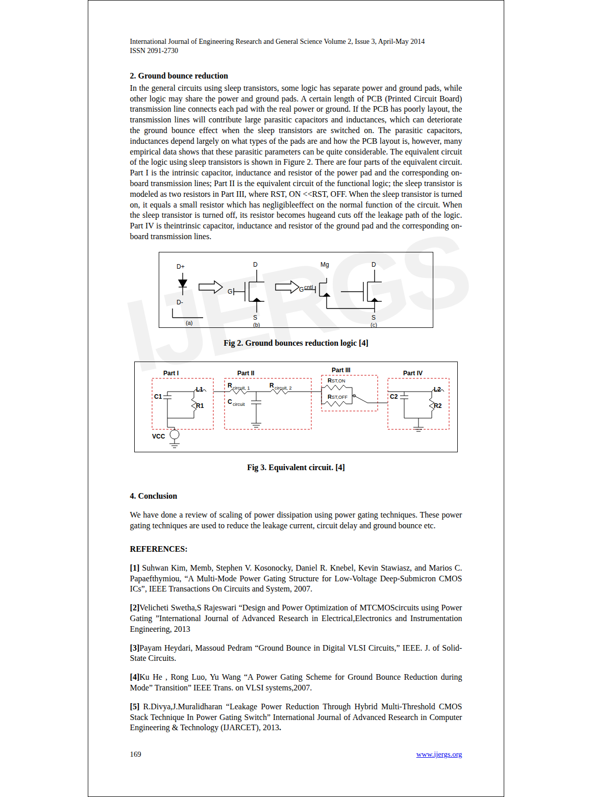IJERGS
International Journal of Engineering Research and General Science Volume 2, Issue 3, April-May 2014
ISSN 2091-2730
2. Ground bounce reduction
In the general circuits using sleep transistors, some logic has separate power and ground pads, while other logic may share the power and ground pads. A certain length of PCB (Printed Circuit Board) transmission line connects each pad with the real power or ground. If the PCB has poorly layout, the transmission lines will contribute large parasitic capacitors and inductances, which can deteriorate the ground bounce effect when the sleep transistors are switched on. The parasitic capacitors, inductances depend largely on what types of the pads are and how the PCB layout is, however, many empirical data shows that these parasitic parameters can be quite considerable. The equivalent circuit of the logic using sleep transistors is shown in Figure 2. There are four parts of the equivalent circuit. Part I is the intrinsic capacitor, inductance and resistor of the power pad and the corresponding on-board transmission lines; Part II is the equivalent circuit of the functional logic; the sleep transistor is modeled as two resistors in Part III, where RST, ON <<RST, OFF. When the sleep transistor is turned on, it equals a small resistor which has negligibleeffect on the normal function of the circuit. When the sleep transistor is turned off, its resistor becomes hugeand cuts off the leakage path of the logic. Part IV is theintrinsic capacitor, inductance and resistor of the ground pad and the corresponding on-board transmission lines.
D+ D- (a) D G S (b) Mg cntl G D S (c)
Fig 2. Ground bounces reduction logic [4]
Part I Part II Part III Part IV C1 L1 R1 VCC R circuit, 1 R circuit, 2 C circuit R ST,ON R ST,OFF C2 L2 R2
Fig 3. Equivalent circuit. [4]
4. Conclusion
We have done a review of scaling of power dissipation using power gating techniques. These power gating techniques are used to reduce the leakage current, circuit delay and ground bounce etc.
REFERENCES:
[1] Suhwan Kim, Memb, Stephen V. Kosonocky, Daniel R. Knebel, Kevin Stawiasz, and Marios C. Papaefthymiou, “A Multi-Mode Power Gating Structure for Low-Voltage Deep-Submicron CMOS ICs”, IEEE Transactions On Circuits and System, 2007.
[2] Velicheti Swetha,S Rajeswari “Design and Power Optimization of MTCMOScircuits using Power Gating ”International Journal of Advanced Research in Electrical,Electronics and Instrumentation Engineering, 2013
[3] Payam Heydari, Massoud Pedram “Ground Bounce in Digital VLSI Circuits,” IEEE. J. of Solid-State Circuits.
[4] Ku He , Rong Luo, Yu Wang “A Power Gating Scheme for Ground Bounce Reduction during Mode” Transition” IEEE Trans. on VLSI systems,2007.
[5] R.Divya,J.Muralidharan “Leakage Power Reduction Through Hybrid Multi-Threshold CMOS Stack Technique In Power Gating Switch” International Journal of Advanced Research in Computer Engineering & Technology (IJARCET), 2013.
169 www.ijergs.org